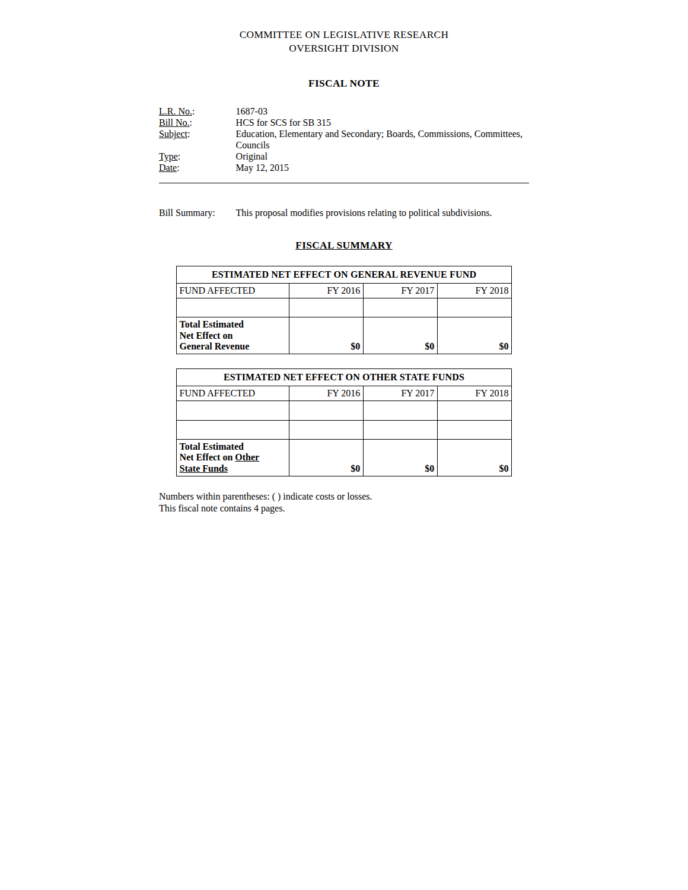COMMITTEE ON LEGISLATIVE RESEARCH
OVERSIGHT DIVISION
FISCAL NOTE
| L.R. No. : | 1687-03 |
| Bill No. : | HCS for SCS for SB 315 |
| Subject : | Education, Elementary and Secondary; Boards, Commissions, Committees, Councils |
| Type : | Original |
| Date : | May 12, 2015 |
Bill Summary: This proposal modifies provisions relating to political subdivisions.
FISCAL SUMMARY
| ESTIMATED NET EFFECT ON GENERAL REVENUE FUND |
| FUND AFFECTED | FY 2016 | FY 2017 | FY 2018 |
| Total Estimated Net Effect on General Revenue | $0 | $0 | $0 |
| ESTIMATED NET EFFECT ON OTHER STATE FUNDS |
| FUND AFFECTED | FY 2016 | FY 2017 | FY 2018 |
| Total Estimated Net Effect on Other State Funds | $0 | $0 | $0 |
Numbers within parentheses: ( ) indicate costs or losses.
This fiscal note contains 4 pages.